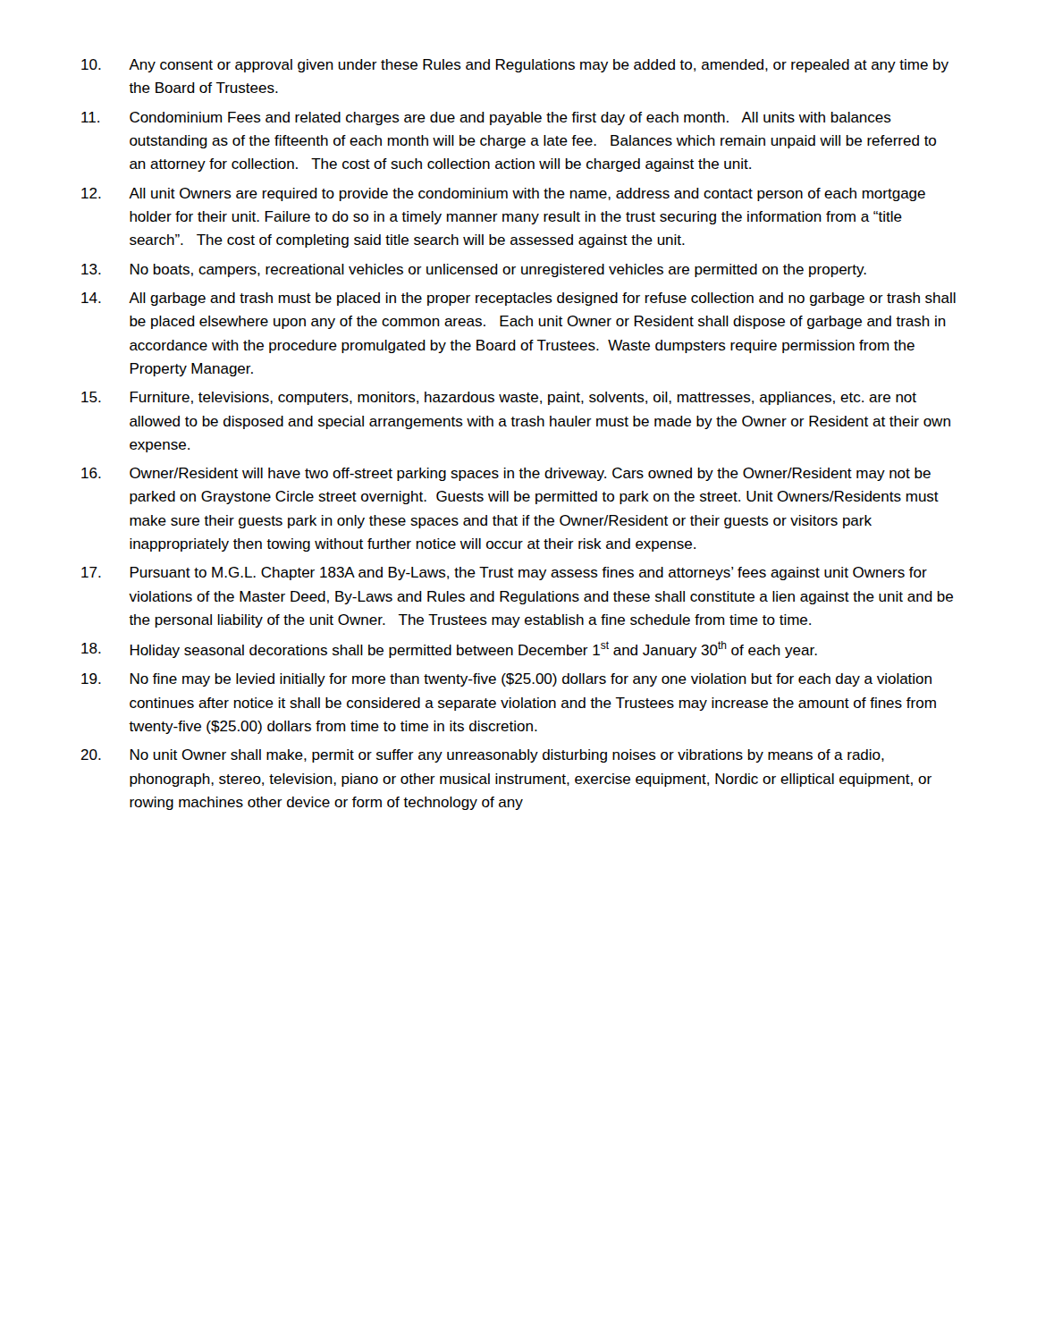10. Any consent or approval given under these Rules and Regulations may be added to, amended, or repealed at any time by the Board of Trustees.
11. Condominium Fees and related charges are due and payable the first day of each month. All units with balances outstanding as of the fifteenth of each month will be charge a late fee. Balances which remain unpaid will be referred to an attorney for collection. The cost of such collection action will be charged against the unit.
12. All unit Owners are required to provide the condominium with the name, address and contact person of each mortgage holder for their unit. Failure to do so in a timely manner many result in the trust securing the information from a “title search”. The cost of completing said title search will be assessed against the unit.
13. No boats, campers, recreational vehicles or unlicensed or unregistered vehicles are permitted on the property.
14. All garbage and trash must be placed in the proper receptacles designed for refuse collection and no garbage or trash shall be placed elsewhere upon any of the common areas. Each unit Owner or Resident shall dispose of garbage and trash in accordance with the procedure promulgated by the Board of Trustees. Waste dumpsters require permission from the Property Manager.
15. Furniture, televisions, computers, monitors, hazardous waste, paint, solvents, oil, mattresses, appliances, etc. are not allowed to be disposed and special arrangements with a trash hauler must be made by the Owner or Resident at their own expense.
16. Owner/Resident will have two off-street parking spaces in the driveway. Cars owned by the Owner/Resident may not be parked on Graystone Circle street overnight. Guests will be permitted to park on the street. Unit Owners/Residents must make sure their guests park in only these spaces and that if the Owner/Resident or their guests or visitors park inappropriately then towing without further notice will occur at their risk and expense.
17. Pursuant to M.G.L. Chapter 183A and By-Laws, the Trust may assess fines and attorneys’ fees against unit Owners for violations of the Master Deed, By-Laws and Rules and Regulations and these shall constitute a lien against the unit and be the personal liability of the unit Owner. The Trustees may establish a fine schedule from time to time.
18. Holiday seasonal decorations shall be permitted between December 1st and January 30th of each year.
19. No fine may be levied initially for more than twenty-five ($25.00) dollars for any one violation but for each day a violation continues after notice it shall be considered a separate violation and the Trustees may increase the amount of fines from twenty-five ($25.00) dollars from time to time in its discretion.
20. No unit Owner shall make, permit or suffer any unreasonably disturbing noises or vibrations by means of a radio, phonograph, stereo, television, piano or other musical instrument, exercise equipment, Nordic or elliptical equipment, or rowing machines other device or form of technology of any